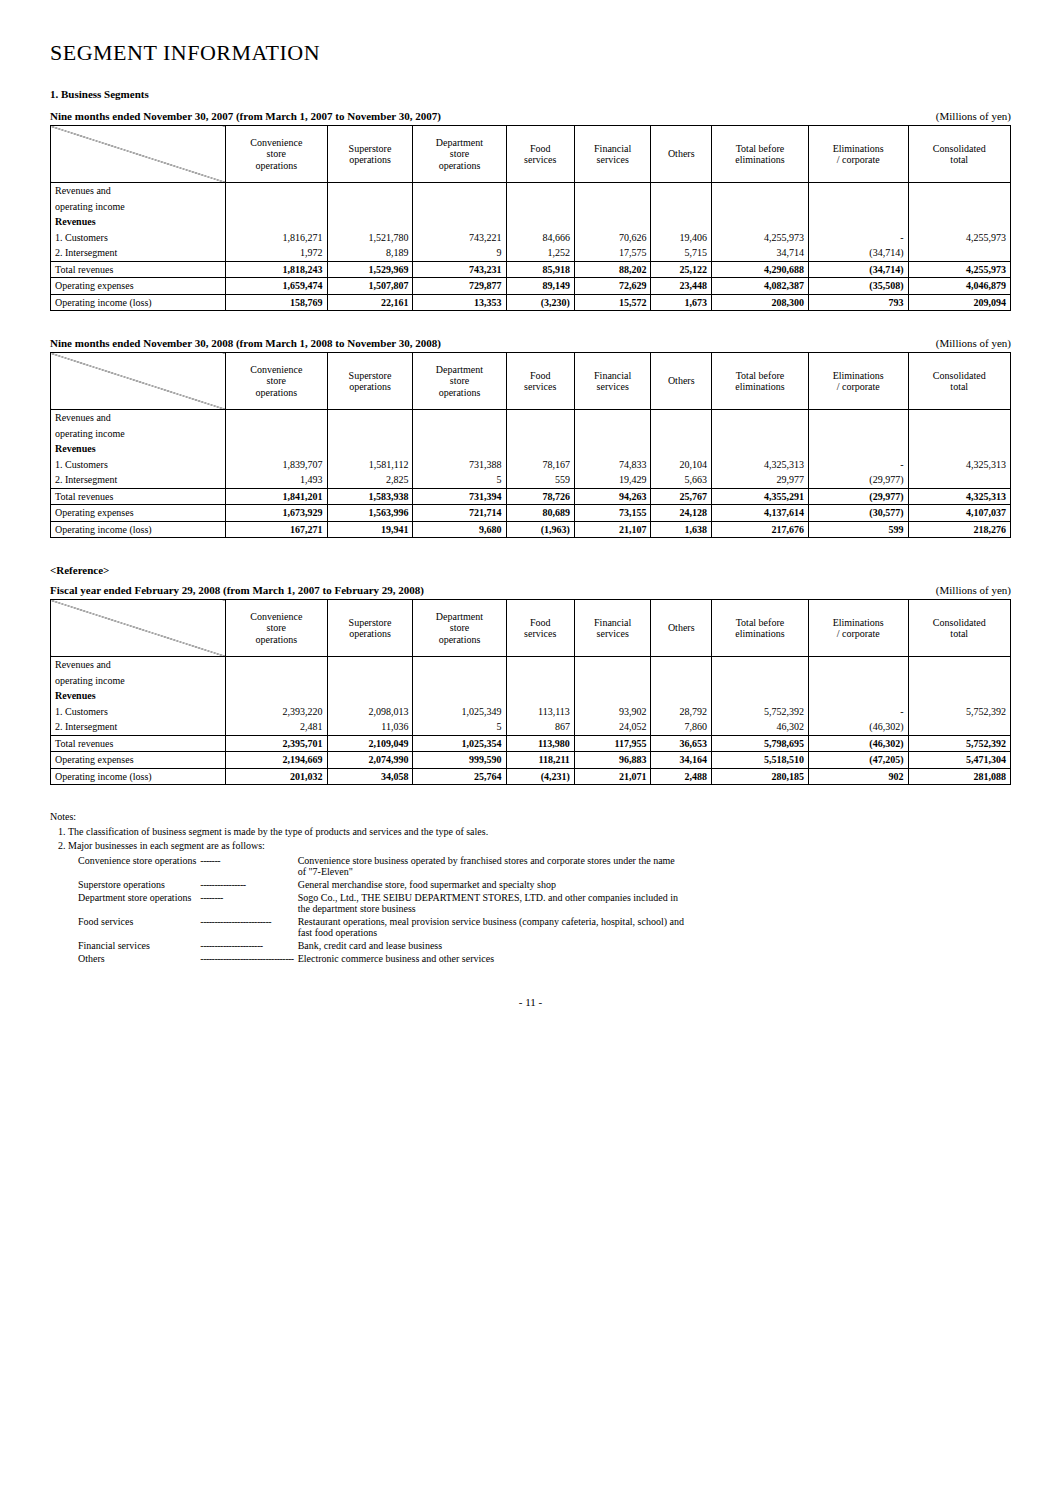SEGMENT INFORMATION
1. Business Segments
Nine months ended November 30, 2007 (from March 1, 2007 to November 30, 2007) (Millions of yen)
| | Convenience store operations | Superstore operations | Department store operations | Food services | Financial services | Others | Total before eliminations | Eliminations / corporate | Consolidated total |
| --- | --- | --- | --- | --- | --- | --- | --- | --- | --- |
| Revenues and | | | | | | | | | |
| operating income | | | | | | | | | |
| Revenues | | | | | | | | | |
| 1. Customers | 1,816,271 | 1,521,780 | 743,221 | 84,666 | 70,626 | 19,406 | 4,255,973 | - | 4,255,973 |
| 2. Intersegment | 1,972 | 8,189 | 9 | 1,252 | 17,575 | 5,715 | 34,714 | (34,714) | |
| Total revenues | 1,818,243 | 1,529,969 | 743,231 | 85,918 | 88,202 | 25,122 | 4,290,688 | (34,714) | 4,255,973 |
| Operating expenses | 1,659,474 | 1,507,807 | 729,877 | 89,149 | 72,629 | 23,448 | 4,082,387 | (35,508) | 4,046,879 |
| Operating income (loss) | 158,769 | 22,161 | 13,353 | (3,230) | 15,572 | 1,673 | 208,300 | 793 | 209,094 |
Nine months ended November 30, 2008 (from March 1, 2008 to November 30, 2008) (Millions of yen)
| | Convenience store operations | Superstore operations | Department store operations | Food services | Financial services | Others | Total before eliminations | Eliminations / corporate | Consolidated total |
| --- | --- | --- | --- | --- | --- | --- | --- | --- | --- |
| Revenues and | | | | | | | | | |
| operating income | | | | | | | | | |
| Revenues | | | | | | | | | |
| 1. Customers | 1,839,707 | 1,581,112 | 731,388 | 78,167 | 74,833 | 20,104 | 4,325,313 | - | 4,325,313 |
| 2. Intersegment | 1,493 | 2,825 | 5 | 559 | 19,429 | 5,663 | 29,977 | (29,977) | |
| Total revenues | 1,841,201 | 1,583,938 | 731,394 | 78,726 | 94,263 | 25,767 | 4,355,291 | (29,977) | 4,325,313 |
| Operating expenses | 1,673,929 | 1,563,996 | 721,714 | 80,689 | 73,155 | 24,128 | 4,137,614 | (30,577) | 4,107,037 |
| Operating income (loss) | 167,271 | 19,941 | 9,680 | (1,963) | 21,107 | 1,638 | 217,676 | 599 | 218,276 |
<Reference>
Fiscal year ended February 29, 2008 (from March 1, 2007 to February 29, 2008) (Millions of yen)
| | Convenience store operations | Superstore operations | Department store operations | Food services | Financial services | Others | Total before eliminations | Eliminations / corporate | Consolidated total |
| --- | --- | --- | --- | --- | --- | --- | --- | --- | --- |
| Revenues and | | | | | | | | | |
| operating income | | | | | | | | | |
| Revenues | | | | | | | | | |
| 1. Customers | 2,393,220 | 2,098,013 | 1,025,349 | 113,113 | 93,902 | 28,792 | 5,752,392 | - | 5,752,392 |
| 2. Intersegment | 2,481 | 11,036 | 5 | 867 | 24,052 | 7,860 | 46,302 | (46,302) | |
| Total revenues | 2,395,701 | 2,109,049 | 1,025,354 | 113,980 | 117,955 | 36,653 | 5,798,695 | (46,302) | 5,752,392 |
| Operating expenses | 2,194,669 | 2,074,990 | 999,590 | 118,211 | 96,883 | 34,164 | 5,518,510 | (47,205) | 5,471,304 |
| Operating income (loss) | 201,032 | 34,058 | 25,764 | (4,231) | 21,071 | 2,488 | 280,185 | 902 | 281,088 |
Notes:
The classification of business segment is made by the type of products and services and the type of sales.
Major businesses in each segment are as follows:
| Convenience store operations | ------- | Convenience store business operated by franchised stores and corporate stores under the name of "7-Eleven" |
| Superstore operations | ---------------- | General merchandise store, food supermarket and specialty shop |
| Department store operations | -------- | Sogo Co., Ltd., THE SEIBU DEPARTMENT STORES, LTD. and other companies included in the department store business |
| Food services | ------------------------- | Restaurant operations, meal provision service business (company cafeteria, hospital, school) and fast food operations |
| Financial services | ---------------------- | Bank, credit card and lease business |
| Others | --------------------------------- | Electronic commerce business and other services |
- 11 -